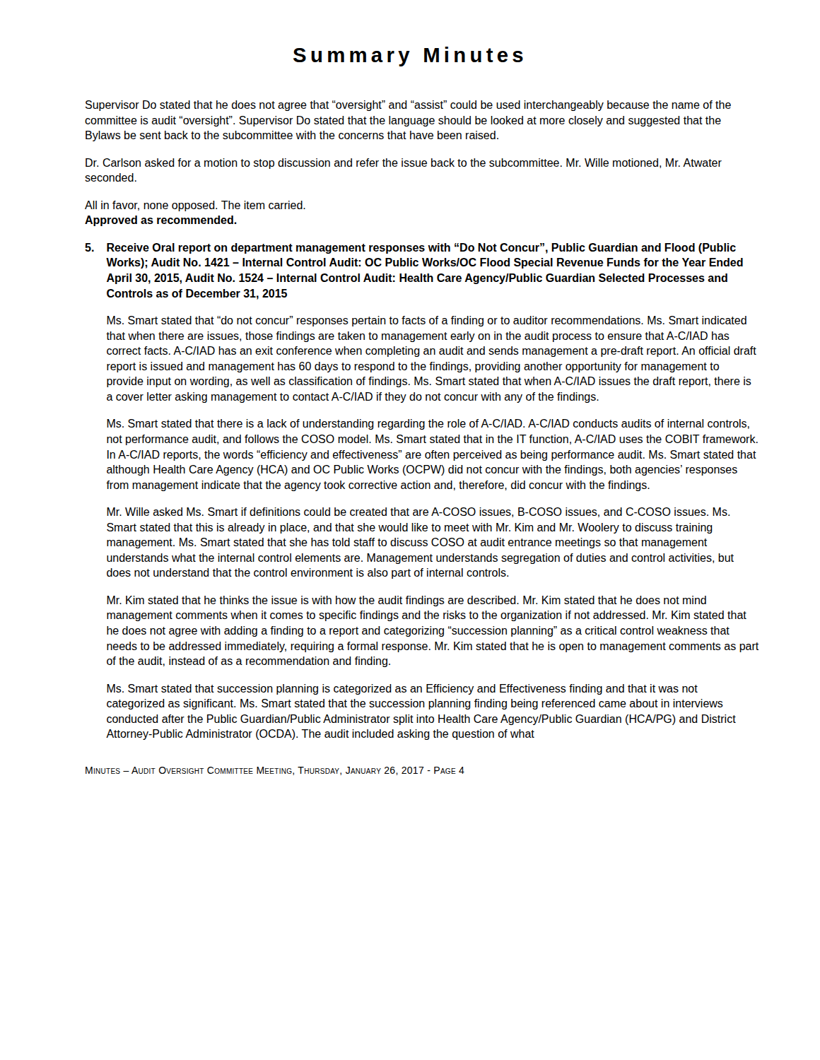Summary Minutes
Supervisor Do stated that he does not agree that “oversight” and “assist” could be used interchangeably because the name of the committee is audit “oversight”. Supervisor Do stated that the language should be looked at more closely and suggested that the Bylaws be sent back to the subcommittee with the concerns that have been raised.
Dr. Carlson asked for a motion to stop discussion and refer the issue back to the subcommittee. Mr. Wille motioned, Mr. Atwater seconded.
All in favor, none opposed. The item carried.
Approved as recommended.
5.
Receive Oral report on department management responses with “Do Not Concur”, Public Guardian and Flood (Public Works); Audit No. 1421 – Internal Control Audit: OC Public Works/OC Flood Special Revenue Funds for the Year Ended April 30, 2015, Audit No. 1524 – Internal Control Audit: Health Care Agency/Public Guardian Selected Processes and Controls as of December 31, 2015
Ms. Smart stated that “do not concur” responses pertain to facts of a finding or to auditor recommendations. Ms. Smart indicated that when there are issues, those findings are taken to management early on in the audit process to ensure that A-C/IAD has correct facts. A-C/IAD has an exit conference when completing an audit and sends management a pre-draft report. An official draft report is issued and management has 60 days to respond to the findings, providing another opportunity for management to provide input on wording, as well as classification of findings. Ms. Smart stated that when A-C/IAD issues the draft report, there is a cover letter asking management to contact A-C/IAD if they do not concur with any of the findings.
Ms. Smart stated that there is a lack of understanding regarding the role of A-C/IAD. A-C/IAD conducts audits of internal controls, not performance audit, and follows the COSO model. Ms. Smart stated that in the IT function, A-C/IAD uses the COBIT framework. In A-C/IAD reports, the words “efficiency and effectiveness” are often perceived as being performance audit. Ms. Smart stated that although Health Care Agency (HCA) and OC Public Works (OCPW) did not concur with the findings, both agencies’ responses from management indicate that the agency took corrective action and, therefore, did concur with the findings.
Mr. Wille asked Ms. Smart if definitions could be created that are A-COSO issues, B-COSO issues, and C-COSO issues. Ms. Smart stated that this is already in place, and that she would like to meet with Mr. Kim and Mr. Woolery to discuss training management. Ms. Smart stated that she has told staff to discuss COSO at audit entrance meetings so that management understands what the internal control elements are. Management understands segregation of duties and control activities, but does not understand that the control environment is also part of internal controls.
Mr. Kim stated that he thinks the issue is with how the audit findings are described. Mr. Kim stated that he does not mind management comments when it comes to specific findings and the risks to the organization if not addressed. Mr. Kim stated that he does not agree with adding a finding to a report and categorizing “succession planning” as a critical control weakness that needs to be addressed immediately, requiring a formal response. Mr. Kim stated that he is open to management comments as part of the audit, instead of as a recommendation and finding.
Ms. Smart stated that succession planning is categorized as an Efficiency and Effectiveness finding and that it was not categorized as significant. Ms. Smart stated that the succession planning finding being referenced came about in interviews conducted after the Public Guardian/Public Administrator split into Health Care Agency/Public Guardian (HCA/PG) and District Attorney-Public Administrator (OCDA). The audit included asking the question of what
Minutes – Audit Oversight Committee Meeting, Thursday, January 26, 2017 - Page 4